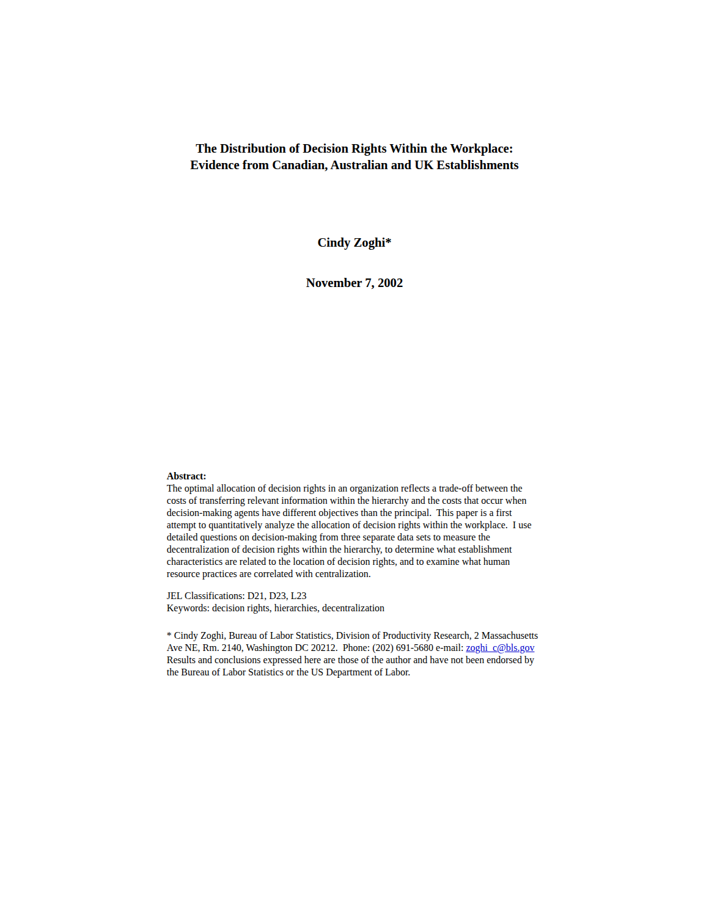The Distribution of Decision Rights Within the Workplace:
Evidence from Canadian, Australian and UK Establishments
Cindy Zoghi*
November 7, 2002
Abstract:
The optimal allocation of decision rights in an organization reflects a trade-off between the costs of transferring relevant information within the hierarchy and the costs that occur when decision-making agents have different objectives than the principal. This paper is a first attempt to quantitatively analyze the allocation of decision rights within the workplace. I use detailed questions on decision-making from three separate data sets to measure the decentralization of decision rights within the hierarchy, to determine what establishment characteristics are related to the location of decision rights, and to examine what human resource practices are correlated with centralization.
JEL Classifications: D21, D23, L23
Keywords: decision rights, hierarchies, decentralization
* Cindy Zoghi, Bureau of Labor Statistics, Division of Productivity Research, 2 Massachusetts Ave NE, Rm. 2140, Washington DC 20212. Phone: (202) 691-5680 e-mail: zoghi_c@bls.gov Results and conclusions expressed here are those of the author and have not been endorsed by the Bureau of Labor Statistics or the US Department of Labor.